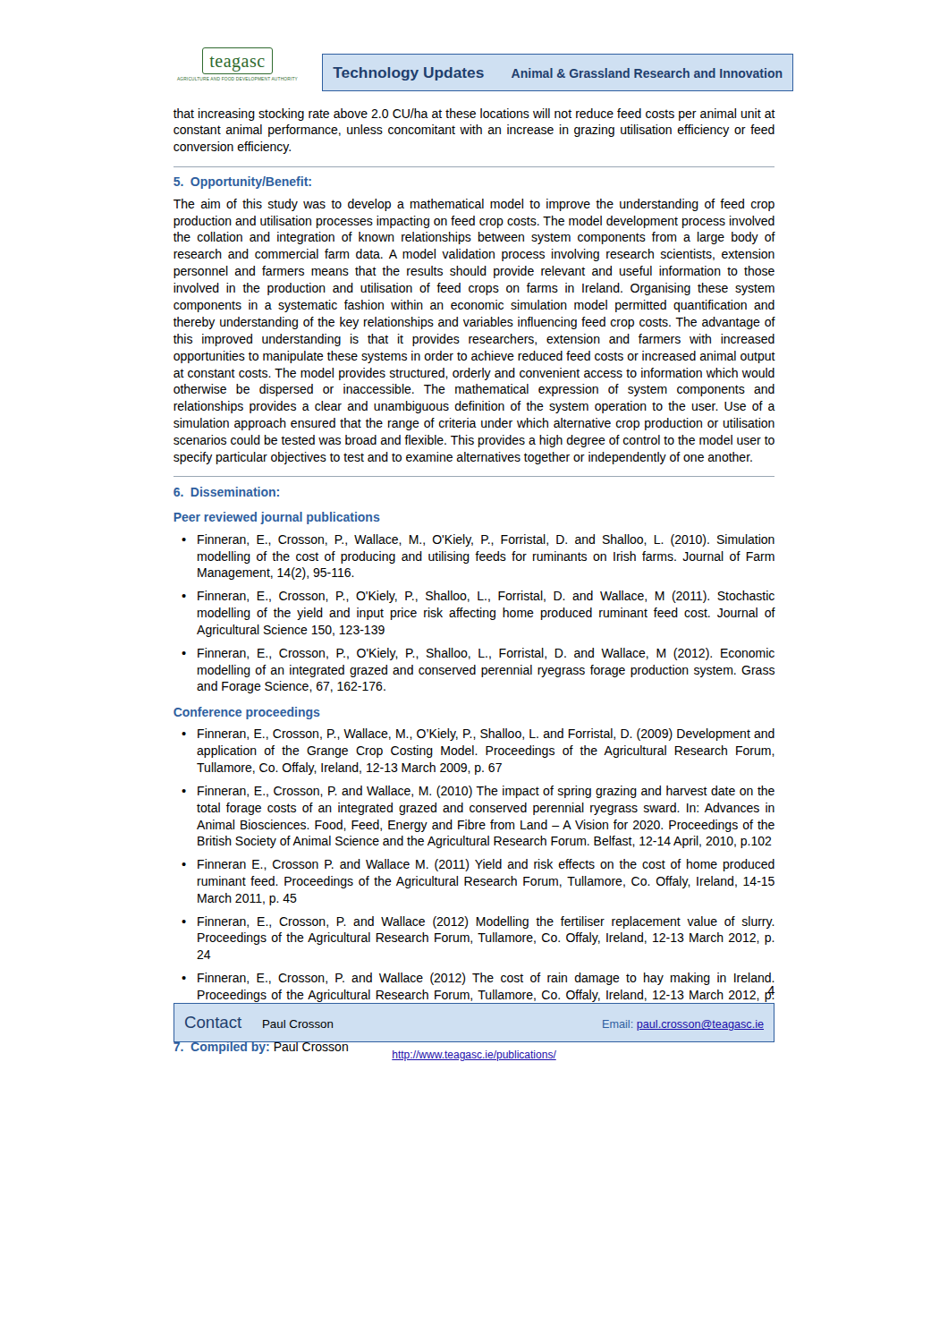teagasc
Agriculture and Food Development Authority
Technology Updates Animal & Grassland Research and Innovation
that increasing stocking rate above 2.0 CU/ha at these locations will not reduce feed costs per animal unit at constant animal performance, unless concomitant with an increase in grazing utilisation efficiency or feed conversion efficiency.
5. Opportunity/Benefit:
The aim of this study was to develop a mathematical model to improve the understanding of feed crop production and utilisation processes impacting on feed crop costs. The model development process involved the collation and integration of known relationships between system components from a large body of research and commercial farm data. A model validation process involving research scientists, extension personnel and farmers means that the results should provide relevant and useful information to those involved in the production and utilisation of feed crops on farms in Ireland. Organising these system components in a systematic fashion within an economic simulation model permitted quantification and thereby understanding of the key relationships and variables influencing feed crop costs. The advantage of this improved understanding is that it provides researchers, extension and farmers with increased opportunities to manipulate these systems in order to achieve reduced feed costs or increased animal output at constant costs. The model provides structured, orderly and convenient access to information which would otherwise be dispersed or inaccessible. The mathematical expression of system components and relationships provides a clear and unambiguous definition of the system operation to the user. Use of a simulation approach ensured that the range of criteria under which alternative crop production or utilisation scenarios could be tested was broad and flexible. This provides a high degree of control to the model user to specify particular objectives to test and to examine alternatives together or independently of one another.
6. Dissemination:
Peer reviewed journal publications
Finneran, E., Crosson, P., Wallace, M., O'Kiely, P., Forristal, D. and Shalloo, L. (2010). Simulation modelling of the cost of producing and utilising feeds for ruminants on Irish farms. Journal of Farm Management, 14(2), 95-116.
Finneran, E., Crosson, P., O'Kiely, P., Shalloo, L., Forristal, D. and Wallace, M (2011). Stochastic modelling of the yield and input price risk affecting home produced ruminant feed cost. Journal of Agricultural Science 150, 123-139
Finneran, E., Crosson, P., O'Kiely, P., Shalloo, L., Forristal, D. and Wallace, M (2012). Economic modelling of an integrated grazed and conserved perennial ryegrass forage production system. Grass and Forage Science, 67, 162-176.
Conference proceedings
Finneran, E., Crosson, P., Wallace, M., O’Kiely, P., Shalloo, L. and Forristal, D. (2009) Development and application of the Grange Crop Costing Model. Proceedings of the Agricultural Research Forum, Tullamore, Co. Offaly, Ireland, 12-13 March 2009, p. 67
Finneran, E., Crosson, P. and Wallace, M. (2010) The impact of spring grazing and harvest date on the total forage costs of an integrated grazed and conserved perennial ryegrass sward. In: Advances in Animal Biosciences. Food, Feed, Energy and Fibre from Land – A Vision for 2020. Proceedings of the British Society of Animal Science and the Agricultural Research Forum. Belfast, 12-14 April, 2010, p.102
Finneran E., Crosson P. and Wallace M. (2011) Yield and risk effects on the cost of home produced ruminant feed. Proceedings of the Agricultural Research Forum, Tullamore, Co. Offaly, Ireland, 14-15 March 2011, p. 45
Finneran, E., Crosson, P. and Wallace (2012) Modelling the fertiliser replacement value of slurry. Proceedings of the Agricultural Research Forum, Tullamore, Co. Offaly, Ireland, 12-13 March 2012, p. 24
Finneran, E., Crosson, P. and Wallace (2012) The cost of rain damage to hay making in Ireland. Proceedings of the Agricultural Research Forum, Tullamore, Co. Offaly, Ireland, 12-13 March 2012, p. 54
7. Compiled by: Paul Crosson
4
Contact Paul Crosson Email: paul.crosson@teagasc.ie
http://www.teagasc.ie/publications/